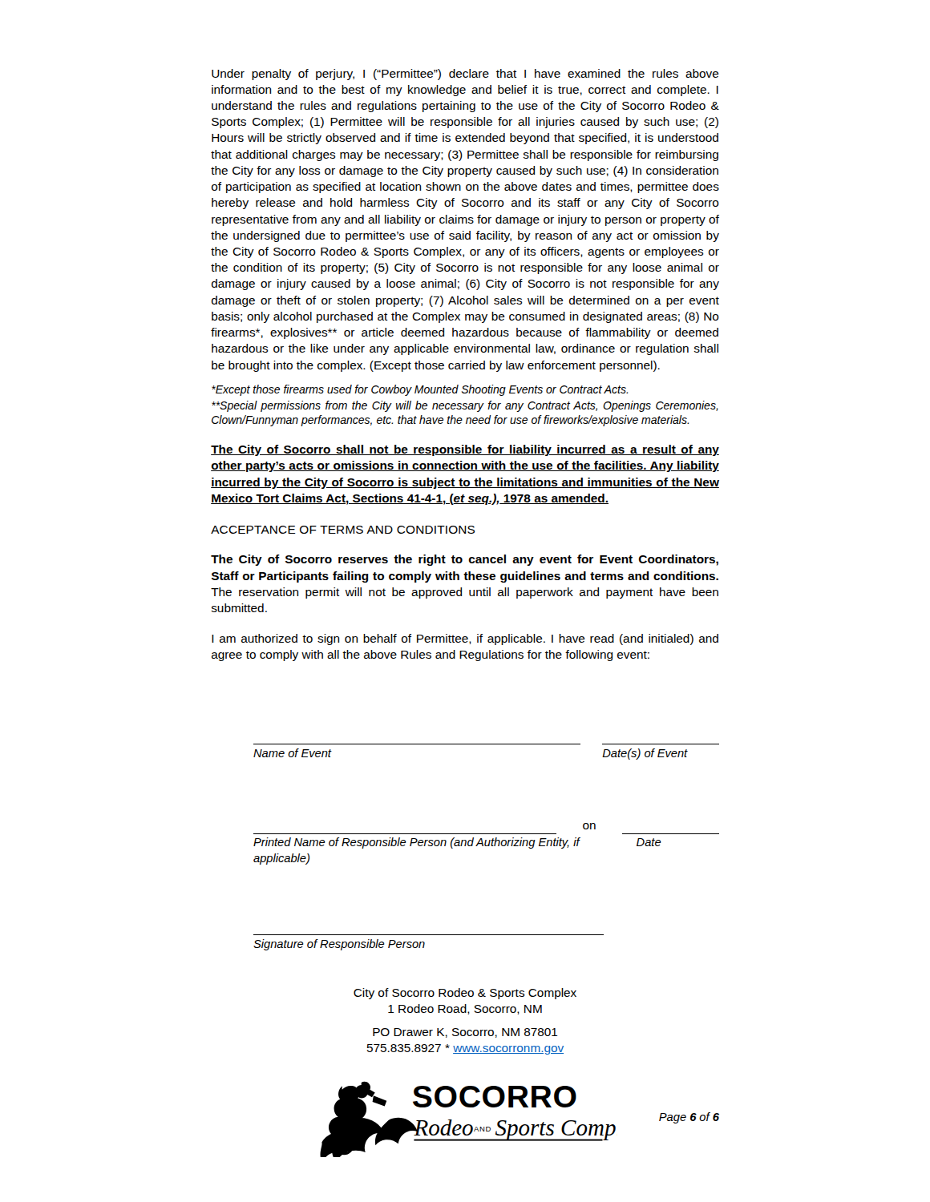Under penalty of perjury, I (“Permittee”) declare that I have examined the rules above information and to the best of my knowledge and belief it is true, correct and complete. I understand the rules and regulations pertaining to the use of the City of Socorro Rodeo & Sports Complex; (1) Permittee will be responsible for all injuries caused by such use; (2) Hours will be strictly observed and if time is extended beyond that specified, it is understood that additional charges may be necessary; (3) Permittee shall be responsible for reimbursing the City for any loss or damage to the City property caused by such use; (4) In consideration of participation as specified at location shown on the above dates and times, permittee does hereby release and hold harmless City of Socorro and its staff or any City of Socorro representative from any and all liability or claims for damage or injury to person or property of the undersigned due to permittee’s use of said facility, by reason of any act or omission by the City of Socorro Rodeo & Sports Complex, or any of its officers, agents or employees or the condition of its property; (5) City of Socorro is not responsible for any loose animal or damage or injury caused by a loose animal; (6) City of Socorro is not responsible for any damage or theft of or stolen property; (7) Alcohol sales will be determined on a per event basis; only alcohol purchased at the Complex may be consumed in designated areas; (8) No firearms*, explosives** or article deemed hazardous because of flammability or deemed hazardous or the like under any applicable environmental law, ordinance or regulation shall be brought into the complex. (Except those carried by law enforcement personnel).
*Except those firearms used for Cowboy Mounted Shooting Events or Contract Acts.
**Special permissions from the City will be necessary for any Contract Acts, Openings Ceremonies, Clown/Funnyman performances, etc. that have the need for use of fireworks/explosive materials.
The City of Socorro shall not be responsible for liability incurred as a result of any other party’s acts or omissions in connection with the use of the facilities. Any liability incurred by the City of Socorro is subject to the limitations and immunities of the New Mexico Tort Claims Act, Sections 41-4-1, (et seq.), 1978 as amended.
ACCEPTANCE OF TERMS AND CONDITIONS
The City of Socorro reserves the right to cancel any event for Event Coordinators, Staff or Participants failing to comply with these guidelines and terms and conditions. The reservation permit will not be approved until all paperwork and payment have been submitted.
I am authorized to sign on behalf of Permittee, if applicable. I have read (and initialed) and agree to comply with all the above Rules and Regulations for the following event:
Name of Event
Date(s) of Event
on
Printed Name of Responsible Person (and Authorizing Entity, if applicable)
Date
Signature of Responsible Person
City of Socorro Rodeo & Sports Complex
1 Rodeo Road, Socorro, NM
PO Drawer K, Socorro, NM 87801
575.835.8927 * www.socorronm.gov
SOCORRO Rodeo AND Sports Complex
Page 6 of 6